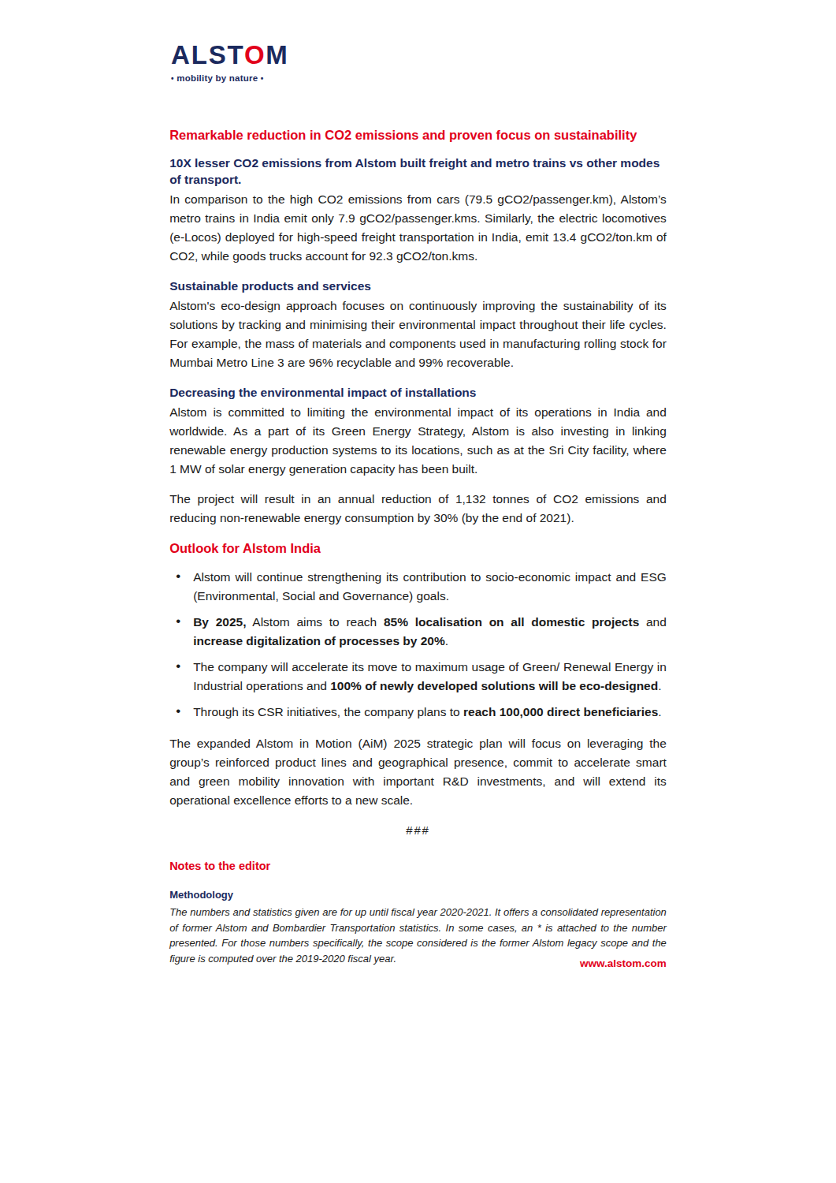ALSTOM
• mobility by nature •
Remarkable reduction in CO2 emissions and proven focus on sustainability
10X lesser CO2 emissions from Alstom built freight and metro trains vs other modes of transport.
In comparison to the high CO2 emissions from cars (79.5 gCO2/passenger.km), Alstom’s metro trains in India emit only 7.9 gCO2/passenger.kms. Similarly, the electric locomotives (e-Locos) deployed for high-speed freight transportation in India, emit 13.4 gCO2/ton.km of CO2, while goods trucks account for 92.3 gCO2/ton.kms.
Sustainable products and services
Alstom's eco-design approach focuses on continuously improving the sustainability of its solutions by tracking and minimising their environmental impact throughout their life cycles. For example, the mass of materials and components used in manufacturing rolling stock for Mumbai Metro Line 3 are 96% recyclable and 99% recoverable.
Decreasing the environmental impact of installations
Alstom is committed to limiting the environmental impact of its operations in India and worldwide. As a part of its Green Energy Strategy, Alstom is also investing in linking renewable energy production systems to its locations, such as at the Sri City facility, where 1 MW of solar energy generation capacity has been built.
The project will result in an annual reduction of 1,132 tonnes of CO2 emissions and reducing non-renewable energy consumption by 30% (by the end of 2021).
Outlook for Alstom India
Alstom will continue strengthening its contribution to socio-economic impact and ESG (Environmental, Social and Governance) goals.
By 2025, Alstom aims to reach 85% localisation on all domestic projects and increase digitalization of processes by 20%.
The company will accelerate its move to maximum usage of Green/ Renewal Energy in Industrial operations and 100% of newly developed solutions will be eco-designed.
Through its CSR initiatives, the company plans to reach 100,000 direct beneficiaries.
The expanded Alstom in Motion (AiM) 2025 strategic plan will focus on leveraging the group’s reinforced product lines and geographical presence, commit to accelerate smart and green mobility innovation with important R&D investments, and will extend its operational excellence efforts to a new scale.
###
Notes to the editor
Methodology
The numbers and statistics given are for up until fiscal year 2020-2021. It offers a consolidated representation of former Alstom and Bombardier Transportation statistics. In some cases, an * is attached to the number presented. For those numbers specifically, the scope considered is the former Alstom legacy scope and the figure is computed over the 2019-2020 fiscal year.
www.alstom.com